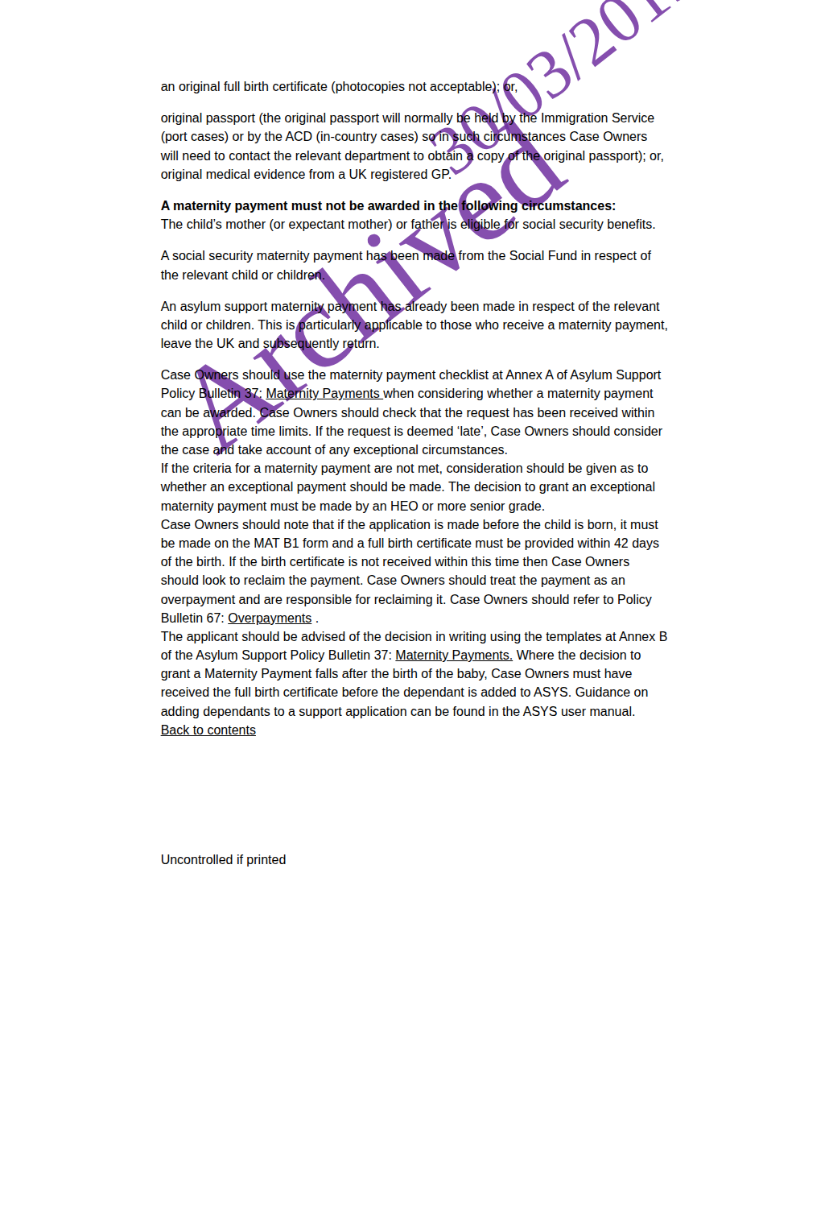Archived
30/03/2015
an original full birth certificate (photocopies not acceptable); or,
original passport (the original passport will normally be held by the Immigration Service (port cases) or by the ACD (in-country cases) so in such circumstances Case Owners will need to contact the relevant department to obtain a copy of the original passport); or, original medical evidence from a UK registered GP.
A maternity payment must not be awarded in the following circumstances:
The child’s mother (or expectant mother) or father is eligible for social security benefits.
A social security maternity payment has been made from the Social Fund in respect of the relevant child or children.
An asylum support maternity payment has already been made in respect of the relevant child or children. This is particularly applicable to those who receive a maternity payment, leave the UK and subsequently return.
Case Owners should use the maternity payment checklist at Annex A of Asylum Support Policy Bulletin 37: Maternity Payments when considering whether a maternity payment can be awarded. Case Owners should check that the request has been received within the appropriate time limits. If the request is deemed ‘late’, Case Owners should consider the case and take account of any exceptional circumstances.
If the criteria for a maternity payment are not met, consideration should be given as to whether an exceptional payment should be made. The decision to grant an exceptional maternity payment must be made by an HEO or more senior grade.
Case Owners should note that if the application is made before the child is born, it must be made on the MAT B1 form and a full birth certificate must be provided within 42 days of the birth. If the birth certificate is not received within this time then Case Owners should look to reclaim the payment. Case Owners should treat the payment as an overpayment and are responsible for reclaiming it. Case Owners should refer to Policy Bulletin 67: Overpayments .
The applicant should be advised of the decision in writing using the templates at Annex B of the Asylum Support Policy Bulletin 37: Maternity Payments. Where the decision to grant a Maternity Payment falls after the birth of the baby, Case Owners must have received the full birth certificate before the dependant is added to ASYS. Guidance on adding dependants to a support application can be found in the ASYS user manual.
Back to contents
Uncontrolled if printed